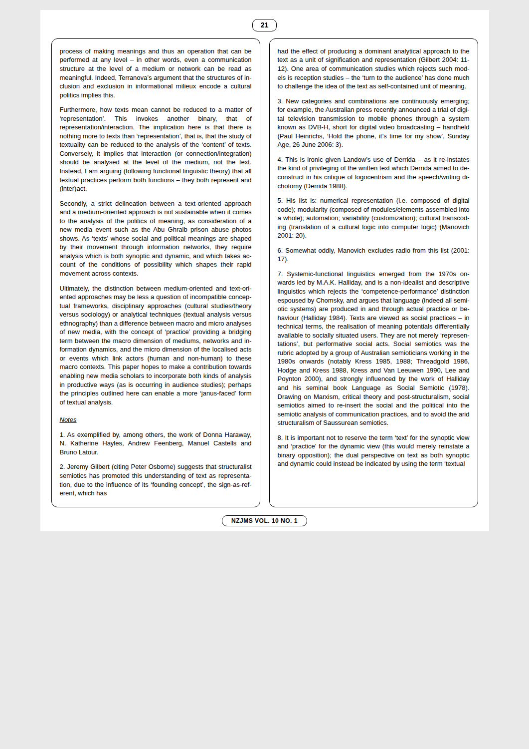21
process of making meanings and thus an operation that can be performed at any level – in other words, even a communication structure at the level of a medium or network can be read as meaningful. Indeed, Terranova’s argument that the structures of inclusion and exclusion in informational milieux encode a cultural politics implies this.
Furthermore, how texts mean cannot be reduced to a matter of ‘representation’. This invokes another binary, that of representation/interaction. The implication here is that there is nothing more to texts than ‘representation’, that is, that the study of textuality can be reduced to the analysis of the ‘content’ of texts. Conversely, it implies that interaction (or connection/integration) should be analysed at the level of the medium, not the text. Instead, I am arguing (following functional linguistic theory) that all textual practices perform both functions – they both represent and (inter)act.
Secondly, a strict delineation between a text-oriented approach and a medium-oriented approach is not sustainable when it comes to the analysis of the politics of meaning, as consideration of a new media event such as the Abu Ghraib prison abuse photos shows. As ‘texts’ whose social and political meanings are shaped by their movement through information networks, they require analysis which is both synoptic and dynamic, and which takes account of the conditions of possibility which shapes their rapid movement across contexts.
Ultimately, the distinction between medium-oriented and text-oriented approaches may be less a question of incompatible conceptual frameworks, disciplinary approaches (cultural studies/theory versus sociology) or analytical techniques (textual analysis versus ethnography) than a difference between macro and micro analyses of new media, with the concept of ‘practice’ providing a bridging term between the macro dimension of mediums, networks and information dynamics, and the micro dimension of the localised acts or events which link actors (human and non-human) to these macro contexts. This paper hopes to make a contribution towards enabling new media scholars to incorporate both kinds of analysis in productive ways (as is occurring in audience studies); perhaps the principles outlined here can enable a more ‘janus-faced’ form of textual analysis.
Notes
1. As exemplified by, among others, the work of Donna Haraway, N. Katherine Hayles, Andrew Feenberg, Manuel Castells and Bruno Latour.
2. Jeremy Gilbert (citing Peter Osborne) suggests that structuralist semiotics has promoted this understanding of text as representation, due to the influence of its ‘founding concept’, the sign-as-referent, which has
had the effect of producing a dominant analytical approach to the text as a unit of signification and representation (Gilbert 2004: 11-12). One area of communication studies which rejects such models is reception studies – the ‘turn to the audience’ has done much to challenge the idea of the text as self-contained unit of meaning.
3. New categories and combinations are continuously emerging; for example, the Australian press recently announced a trial of digital television transmission to mobile phones through a system known as DVB-H, short for digital video broadcasting – handheld (Paul Heinrichs, ‘Hold the phone, it’s time for my show’, Sunday Age, 26 June 2006: 3).
4. This is ironic given Landow’s use of Derrida – as it re-instates the kind of privileging of the written text which Derrida aimed to deconstruct in his critique of logocentrism and the speech/writing dichotomy (Derrida 1988).
5. His list is: numerical representation (i.e. composed of digital code); modularity (composed of modules/elements assembled into a whole); automation; variability (customization); cultural transcoding (translation of a cultural logic into computer logic) (Manovich 2001: 20).
6. Somewhat oddly, Manovich excludes radio from this list (2001: 17).
7. Systemic-functional linguistics emerged from the 1970s onwards led by M.A.K. Halliday, and is a non-idealist and descriptive linguistics which rejects the ‘competence-performance’ distinction espoused by Chomsky, and argues that language (indeed all semiotic systems) are produced in and through actual practice or behaviour (Halliday 1984). Texts are viewed as social practices – in technical terms, the realisation of meaning potentials differentially available to socially situated users. They are not merely ‘representations’, but performative social acts. Social semiotics was the rubric adopted by a group of Australian semioticians working in the 1980s onwards (notably Kress 1985, 1988; Threadgold 1986, Hodge and Kress 1988, Kress and Van Leeuwen 1990, Lee and Poynton 2000), and strongly influenced by the work of Halliday and his seminal book Language as Social Semiotic (1978). Drawing on Marxism, critical theory and post-structuralism, social semiotics aimed to re-insert the social and the political into the semiotic analysis of communication practices, and to avoid the arid structuralism of Saussurean semiotics.
8. It is important not to reserve the term ‘text’ for the synoptic view and ‘practice’ for the dynamic view (this would merely reinstate a binary opposition); the dual perspective on text as both synoptic and dynamic could instead be indicated by using the term ‘textual
NZJMS VOL. 10 NO. 1